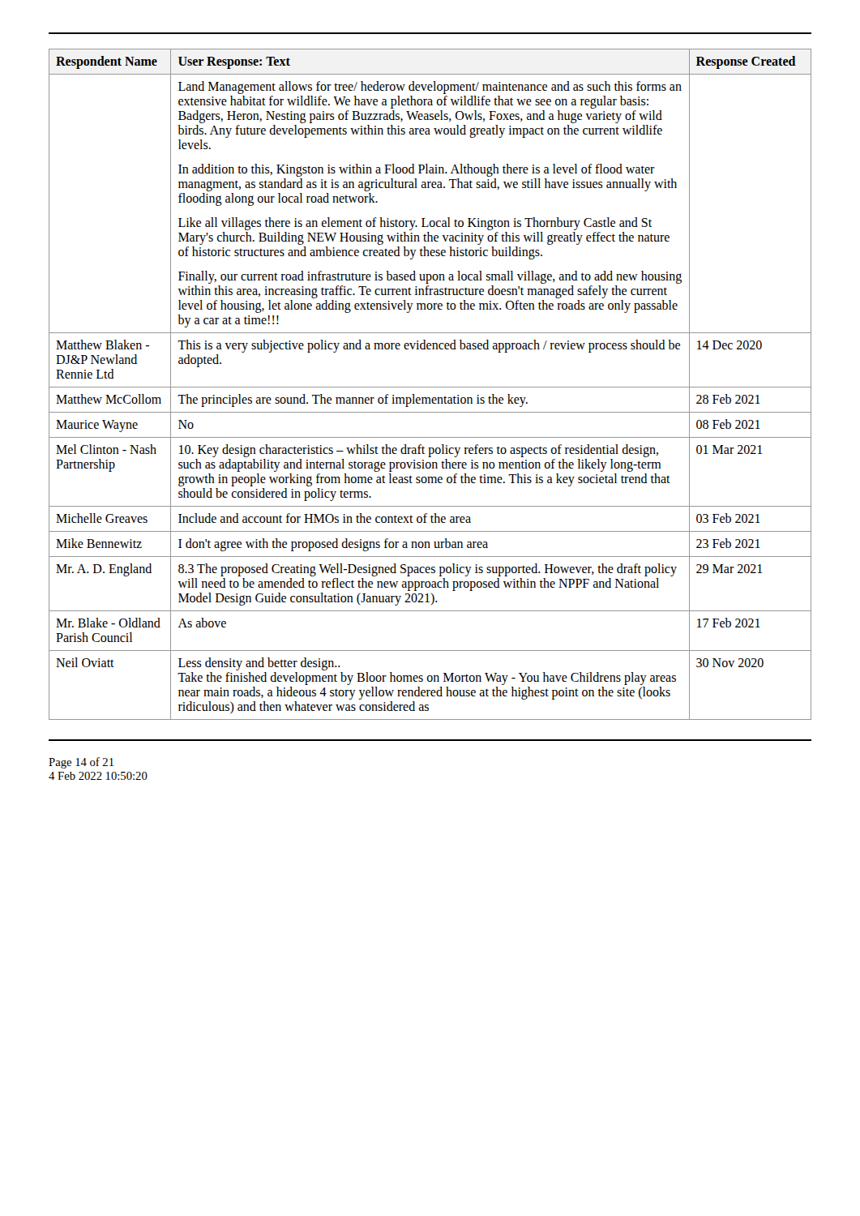| Respondent Name | User Response: Text | Response Created |
| --- | --- | --- |
| | Land Management allows for tree/ hederow development/ maintenance and as such this forms an extensive habitat for wildlife. We have a plethora of wildlife that we see on a regular basis: Badgers, Heron, Nesting pairs of Buzzrads, Weasels, Owls, Foxes, and a huge variety of wild birds. Any future developements within this area would greatly impact on the current wildlife levels. In addition to this, Kingston is within a Flood Plain. Although there is a level of flood water managment, as standard as it is an agricultural area. That said, we still have issues annually with flooding along our local road network. Like all villages there is an element of history. Local to Kington is Thornbury Castle and St Mary's church. Building NEW Housing within the vacinity of this will greatly effect the nature of historic structures and ambience created by these historic buildings. Finally, our current road infrastruture is based upon a local small village, and to add new housing within this area, increasing traffic. Te current infrastructure doesn't managed safely the current level of housing, let alone adding extensively more to the mix. Often the roads are only passable by a car at a time!!! | |
| Matthew Blaken - DJ&P Newland Rennie Ltd | This is a very subjective policy and a more evidenced based approach / review process should be adopted. | 14 Dec 2020 |
| Matthew McCollom | The principles are sound. The manner of implementation is the key. | 28 Feb 2021 |
| Maurice Wayne | No | 08 Feb 2021 |
| Mel Clinton - Nash Partnership | 10. Key design characteristics – whilst the draft policy refers to aspects of residential design, such as adaptability and internal storage provision there is no mention of the likely long-term growth in people working from home at least some of the time. This is a key societal trend that should be considered in policy terms. | 01 Mar 2021 |
| Michelle Greaves | Include and account for HMOs in the context of the area | 03 Feb 2021 |
| Mike Bennewitz | I don't agree with the proposed designs for a non urban area | 23 Feb 2021 |
| Mr. A. D. England | 8.3 The proposed Creating Well-Designed Spaces policy is supported. However, the draft policy will need to be amended to reflect the new approach proposed within the NPPF and National Model Design Guide consultation (January 2021). | 29 Mar 2021 |
| Mr. Blake - Oldland Parish Council | As above | 17 Feb 2021 |
| Neil Oviatt | Less density and better design.. Take the finished development by Bloor homes on Morton Way - You have Childrens play areas near main roads, a hideous 4 story yellow rendered house at the highest point on the site (looks ridiculous) and then whatever was considered as | 30 Nov 2020 |
Page 14 of 21
4 Feb 2022 10:50:20